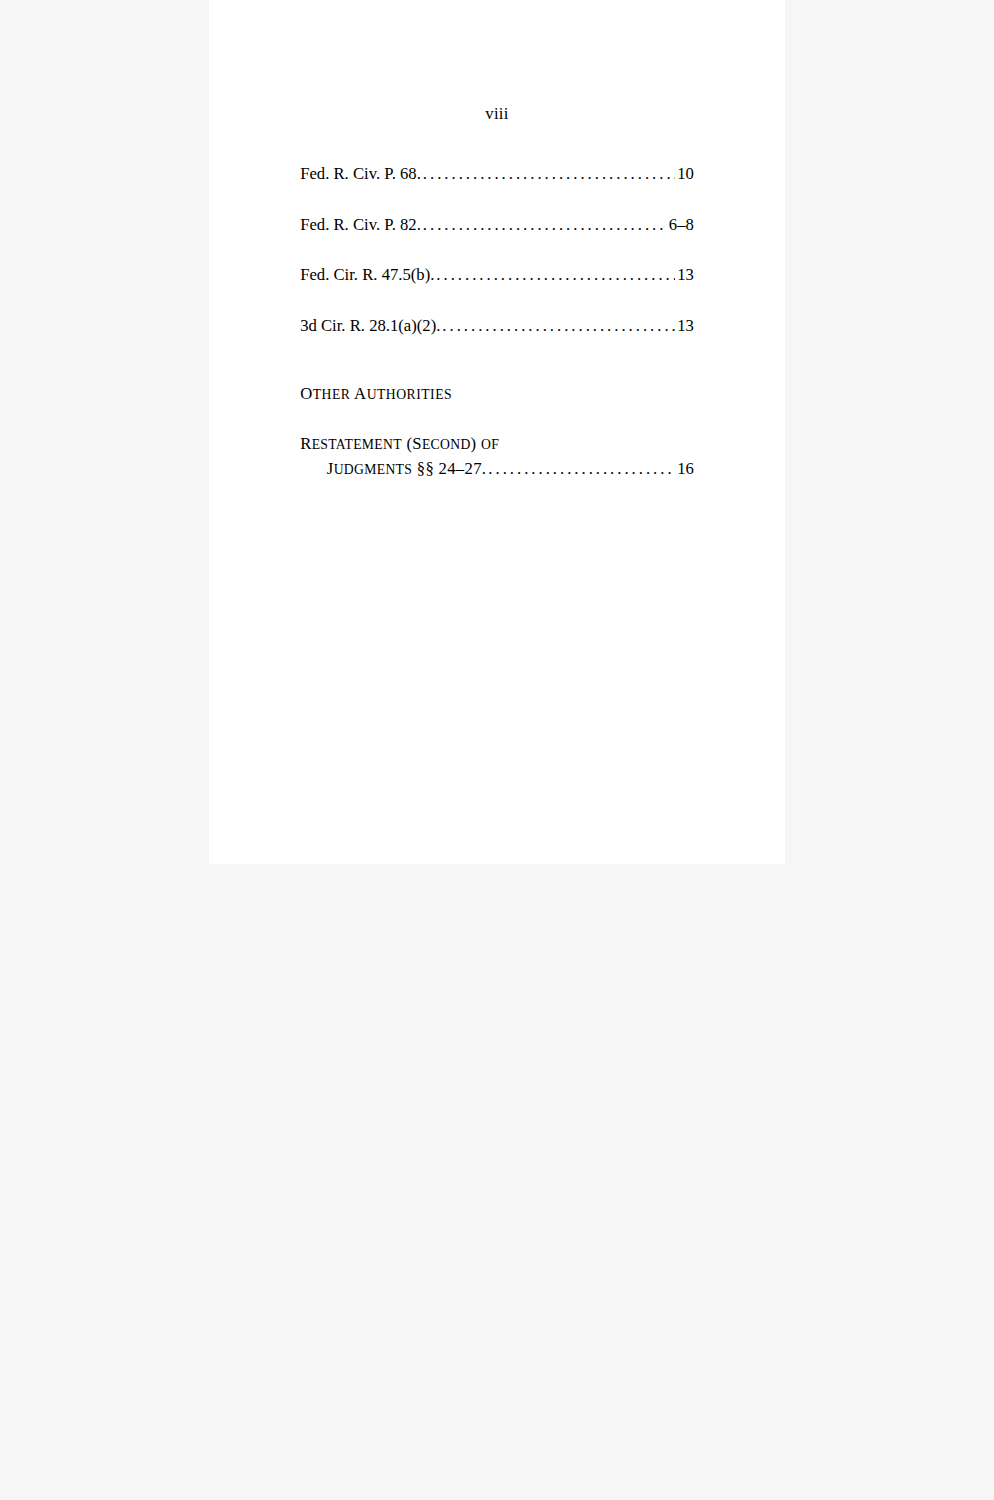viii
Fed. R. Civ. P. 68. ............................................................. 10
Fed. R. Civ. P. 82. ............................................................. 6–8
Fed. Cir. R. 47.5(b). ............................................................. 13
3d Cir. R. 28.1(a)(2). ............................................................. 13
OTHER AUTHORITIES
RESTATEMENT (SECOND) OF
JUDGMENTS §§ 24–27. ............................................................. 16